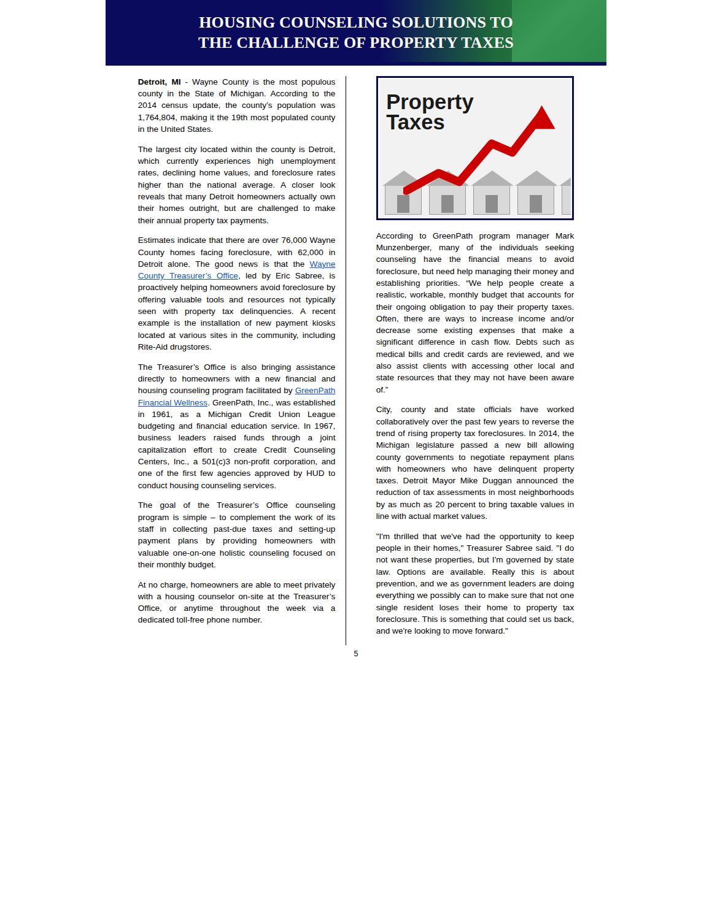HOUSING COUNSELING SOLUTIONS TO
THE CHALLENGE OF PROPERTY TAXES
Detroit, MI - Wayne County is the most populous county in the State of Michigan. According to the 2014 census update, the county’s population was 1,764,804, making it the 19th most populated county in the United States.
The largest city located within the county is Detroit, which currently experiences high unemployment rates, declining home values, and foreclosure rates higher than the national average. A closer look reveals that many Detroit homeowners actually own their homes outright, but are challenged to make their annual property tax payments.
Estimates indicate that there are over 76,000 Wayne County homes facing foreclosure, with 62,000 in Detroit alone. The good news is that the Wayne County Treasurer’s Office, led by Eric Sabree, is proactively helping homeowners avoid foreclosure by offering valuable tools and resources not typically seen with property tax delinquencies. A recent example is the installation of new payment kiosks located at various sites in the community, including Rite-Aid drugstores.
The Treasurer’s Office is also bringing assistance directly to homeowners with a new financial and housing counseling program facilitated by GreenPath Financial Wellness. GreenPath, Inc., was established in 1961, as a Michigan Credit Union League budgeting and financial education service. In 1967, business leaders raised funds through a joint capitalization effort to create Credit Counseling Centers, Inc., a 501(c)3 non-profit corporation, and one of the first few agencies approved by HUD to conduct housing counseling services.
The goal of the Treasurer’s Office counseling program is simple – to complement the work of its staff in collecting past-due taxes and setting-up payment plans by providing homeowners with valuable one-on-one holistic counseling focused on their monthly budget.
At no charge, homeowners are able to meet privately with a housing counselor on-site at the Treasurer’s Office, or anytime throughout the week via a dedicated toll-free phone number.
Property Taxes
According to GreenPath program manager Mark Munzenberger, many of the individuals seeking counseling have the financial means to avoid foreclosure, but need help managing their money and establishing priorities. “We help people create a realistic, workable, monthly budget that accounts for their ongoing obligation to pay their property taxes. Often, there are ways to increase income and/or decrease some existing expenses that make a significant difference in cash flow. Debts such as medical bills and credit cards are reviewed, and we also assist clients with accessing other local and state resources that they may not have been aware of.”
City, county and state officials have worked collaboratively over the past few years to reverse the trend of rising property tax foreclosures. In 2014, the Michigan legislature passed a new bill allowing county governments to negotiate repayment plans with homeowners who have delinquent property taxes. Detroit Mayor Mike Duggan announced the reduction of tax assessments in most neighborhoods by as much as 20 percent to bring taxable values in line with actual market values.
"I'm thrilled that we've had the opportunity to keep people in their homes," Treasurer Sabree said. "I do not want these properties, but I'm governed by state law. Options are available. Really this is about prevention, and we as government leaders are doing everything we possibly can to make sure that not one single resident loses their home to property tax foreclosure. This is something that could set us back, and we're looking to move forward."
5